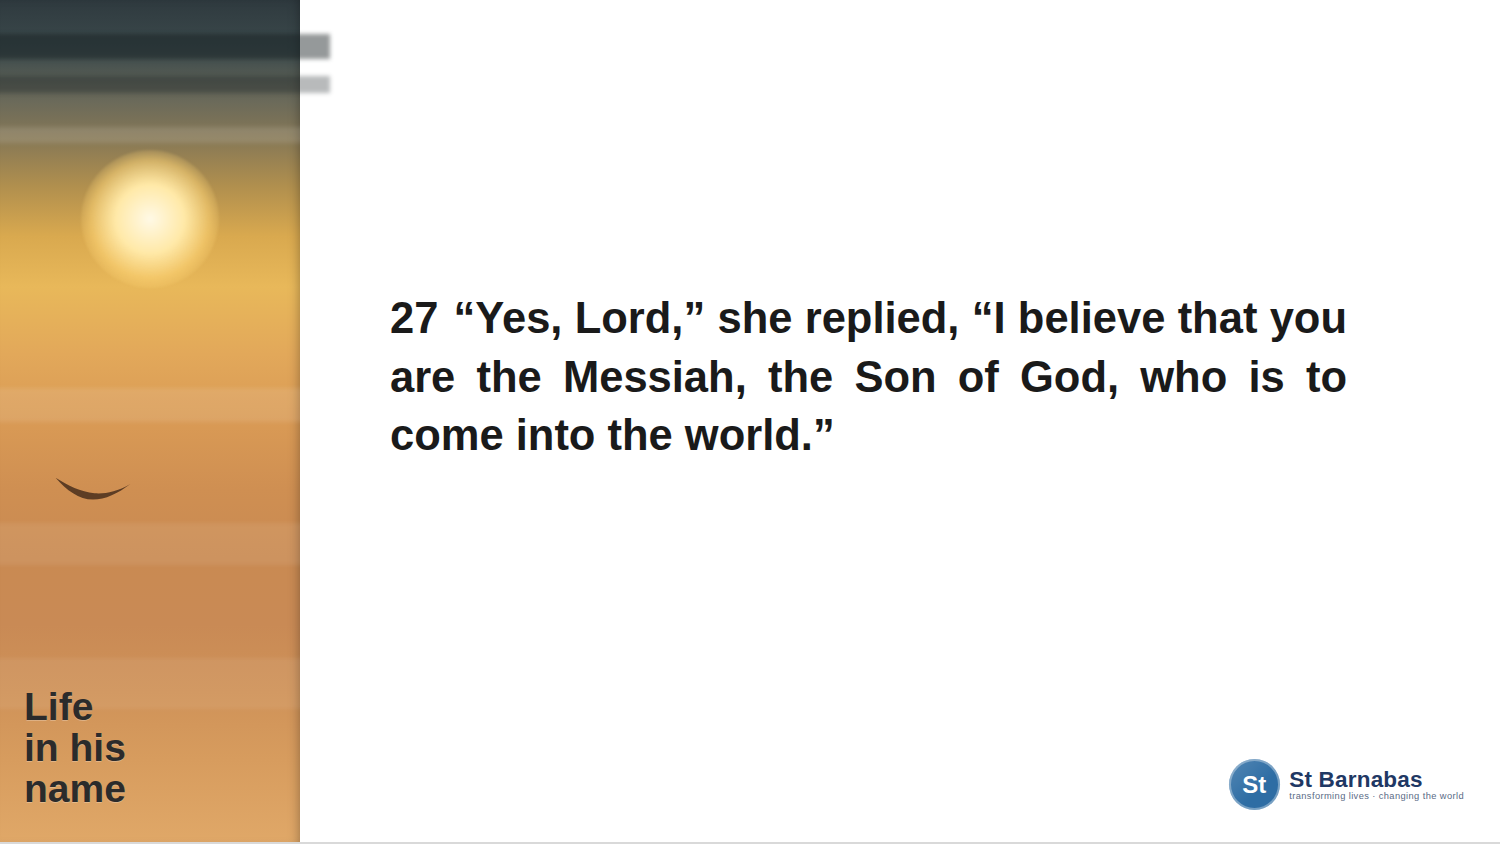Life in his name
27“Yes, Lord,” she replied, “I believe that you are the Messiah, the Son of God, who is to come into the world.”
St
St Barnabas
transforming lives · changing the world